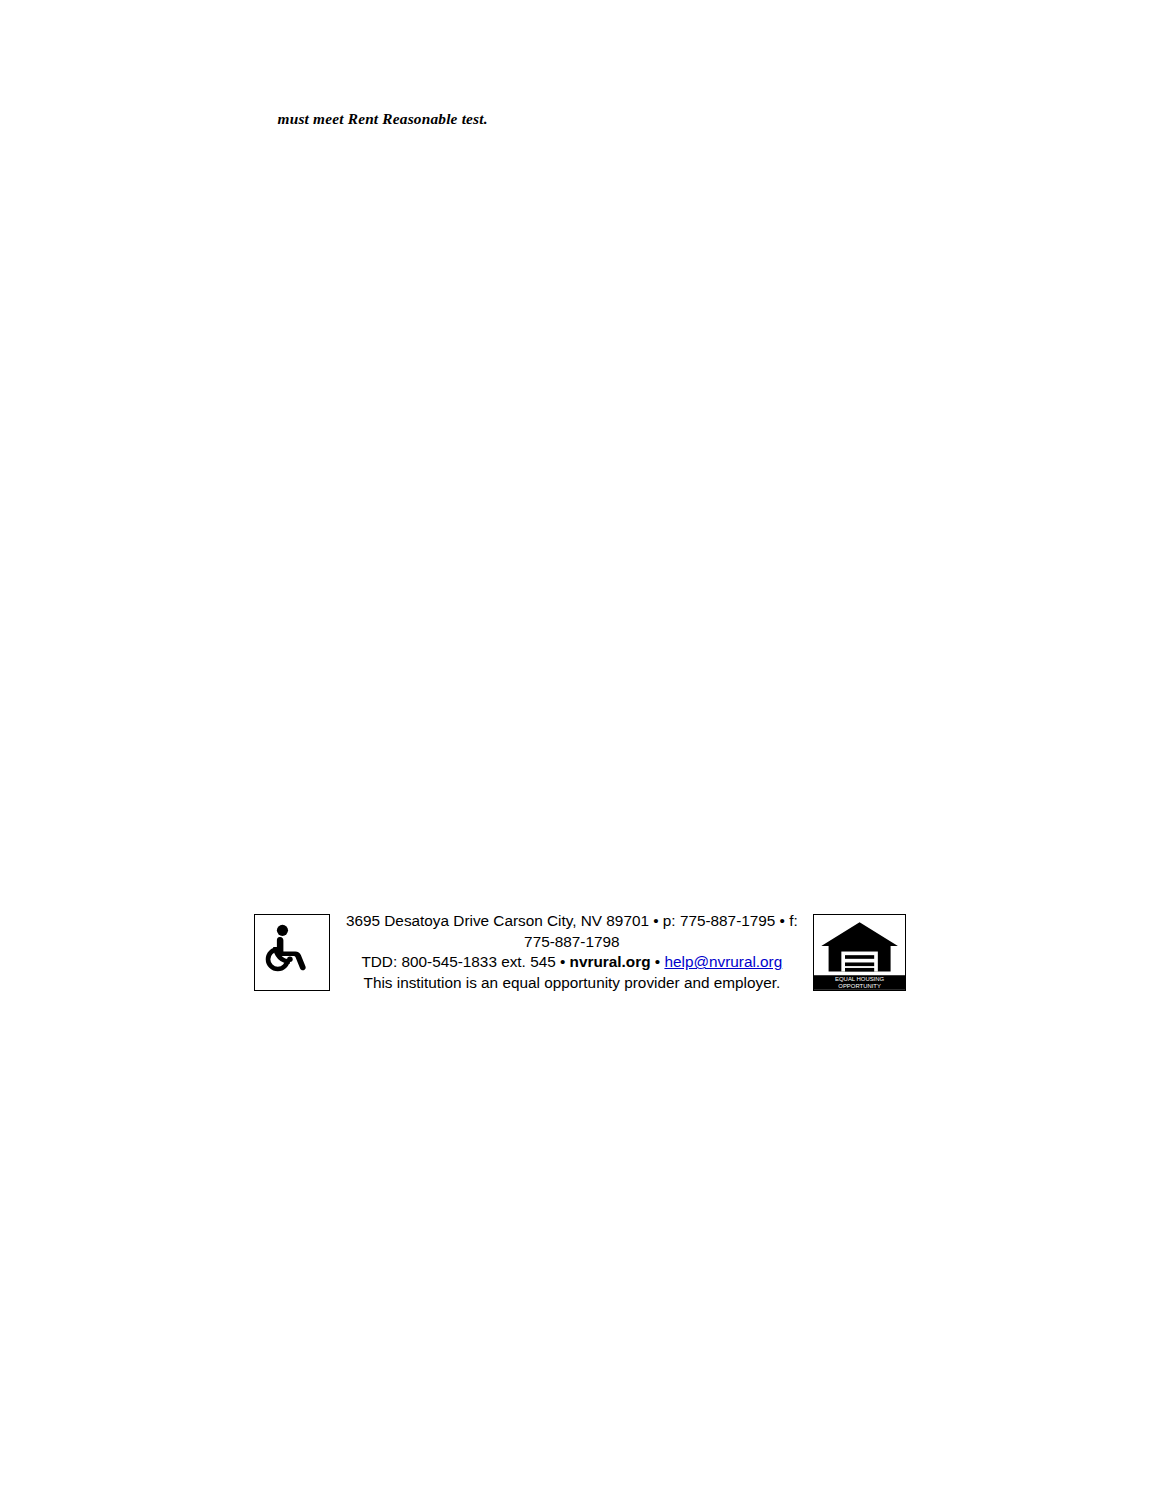must meet Rent Reasonable test.
3695 Desatoya Drive Carson City, NV 89701 • p: 775-887-1795 • f: 775-887-1798
TDD: 800-545-1833 ext. 545 • nvrural.org • help@nvrural.org
This institution is an equal opportunity provider and employer.
EQUAL HOUSING OPPORTUNITY